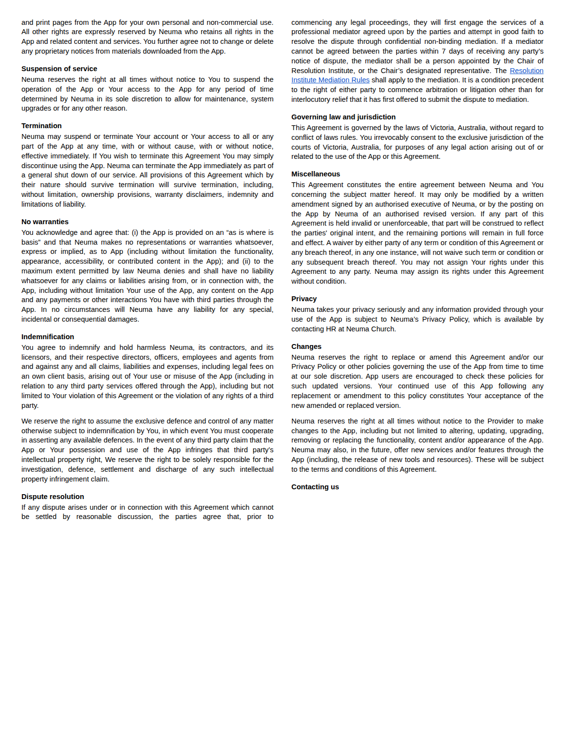and print pages from the App for your own personal and non-commercial use. All other rights are expressly reserved by Neuma who retains all rights in the App and related content and services. You further agree not to change or delete any proprietary notices from materials downloaded from the App.
Suspension of service
Neuma reserves the right at all times without notice to You to suspend the operation of the App or Your access to the App for any period of time determined by Neuma in its sole discretion to allow for maintenance, system upgrades or for any other reason.
Termination
Neuma may suspend or terminate Your account or Your access to all or any part of the App at any time, with or without cause, with or without notice, effective immediately. If You wish to terminate this Agreement You may simply discontinue using the App. Neuma can terminate the App immediately as part of a general shut down of our service. All provisions of this Agreement which by their nature should survive termination will survive termination, including, without limitation, ownership provisions, warranty disclaimers, indemnity and limitations of liability.
No warranties
You acknowledge and agree that: (i) the App is provided on an “as is where is basis” and that Neuma makes no representations or warranties whatsoever, express or implied, as to App (including without limitation the functionality, appearance, accessibility, or contributed content in the App); and (ii) to the maximum extent permitted by law Neuma denies and shall have no liability whatsoever for any claims or liabilities arising from, or in connection with, the App, including without limitation Your use of the App, any content on the App and any payments or other interactions You have with third parties through the App. In no circumstances will Neuma have any liability for any special, incidental or consequential damages.
Indemnification
You agree to indemnify and hold harmless Neuma, its contractors, and its licensors, and their respective directors, officers, employees and agents from and against any and all claims, liabilities and expenses, including legal fees on an own client basis, arising out of Your use or misuse of the App (including in relation to any third party services offered through the App), including but not limited to Your violation of this Agreement or the violation of any rights of a third party.
We reserve the right to assume the exclusive defence and control of any matter otherwise subject to indemnification by You, in which event You must cooperate in asserting any available defences. In the event of any third party claim that the App or Your possession and use of the App infringes that third party’s intellectual property right, We reserve the right to be solely responsible for the investigation, defence, settlement and discharge of any such intellectual property infringement claim.
Dispute resolution
If any dispute arises under or in connection with this Agreement which cannot be settled by reasonable discussion, the parties agree that, prior to commencing any legal proceedings, they will first engage the services of a professional mediator agreed upon by the parties and attempt in good faith to resolve the dispute through confidential non-binding mediation. If a mediator cannot be agreed between the parties within 7 days of receiving any party’s notice of dispute, the mediator shall be a person appointed by the Chair of Resolution Institute, or the Chair’s designated representative. The Resolution Institute Mediation Rules shall apply to the mediation. It is a condition precedent to the right of either party to commence arbitration or litigation other than for interlocutory relief that it has first offered to submit the dispute to mediation.
Governing law and jurisdiction
This Agreement is governed by the laws of Victoria, Australia, without regard to conflict of laws rules. You irrevocably consent to the exclusive jurisdiction of the courts of Victoria, Australia, for purposes of any legal action arising out of or related to the use of the App or this Agreement.
Miscellaneous
This Agreement constitutes the entire agreement between Neuma and You concerning the subject matter hereof. It may only be modified by a written amendment signed by an authorised executive of Neuma, or by the posting on the App by Neuma of an authorised revised version. If any part of this Agreement is held invalid or unenforceable, that part will be construed to reflect the parties' original intent, and the remaining portions will remain in full force and effect. A waiver by either party of any term or condition of this Agreement or any breach thereof, in any one instance, will not waive such term or condition or any subsequent breach thereof. You may not assign Your rights under this Agreement to any party. Neuma may assign its rights under this Agreement without condition.
Privacy
Neuma takes your privacy seriously and any information provided through your use of the App is subject to Neuma’s Privacy Policy, which is available by contacting HR at Neuma Church.
Changes
Neuma reserves the right to replace or amend this Agreement and/or our Privacy Policy or other policies governing the use of the App from time to time at our sole discretion. App users are encouraged to check these policies for such updated versions. Your continued use of this App following any replacement or amendment to this policy constitutes Your acceptance of the new amended or replaced version.
Neuma reserves the right at all times without notice to the Provider to make changes to the App, including but not limited to altering, updating, upgrading, removing or replacing the functionality, content and/or appearance of the App. Neuma may also, in the future, offer new services and/or features through the App (including, the release of new tools and resources). These will be subject to the terms and conditions of this Agreement.
Contacting us